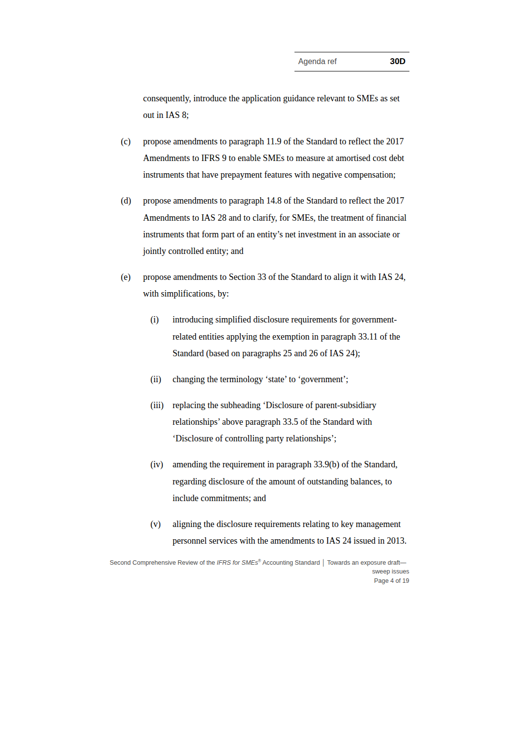Agenda ref 30D
consequently, introduce the application guidance relevant to SMEs as set out in IAS 8;
(c)
propose amendments to paragraph 11.9 of the Standard to reflect the 2017 Amendments to IFRS 9 to enable SMEs to measure at amortised cost debt instruments that have prepayment features with negative compensation;
(d)
propose amendments to paragraph 14.8 of the Standard to reflect the 2017 Amendments to IAS 28 and to clarify, for SMEs, the treatment of financial instruments that form part of an entity’s net investment in an associate or jointly controlled entity; and
(e)
propose amendments to Section 33 of the Standard to align it with IAS 24, with simplifications, by:
(i)
introducing simplified disclosure requirements for government-related entities applying the exemption in paragraph 33.11 of the Standard (based on paragraphs 25 and 26 of IAS 24);
(ii)
changing the terminology ‘state’ to ‘government’;
(iii)
replacing the subheading ‘Disclosure of parent-subsidiary relationships’ above paragraph 33.5 of the Standard with ‘Disclosure of controlling party relationships’;
(iv)
amending the requirement in paragraph 33.9(b) of the Standard, regarding disclosure of the amount of outstanding balances, to include commitments; and
(v)
aligning the disclosure requirements relating to key management personnel services with the amendments to IAS 24 issued in 2013.
Second Comprehensive Review of the IFRS for SMEs® Accounting Standard │ Towards an exposure draft—
sweep issues
Page 4 of 19